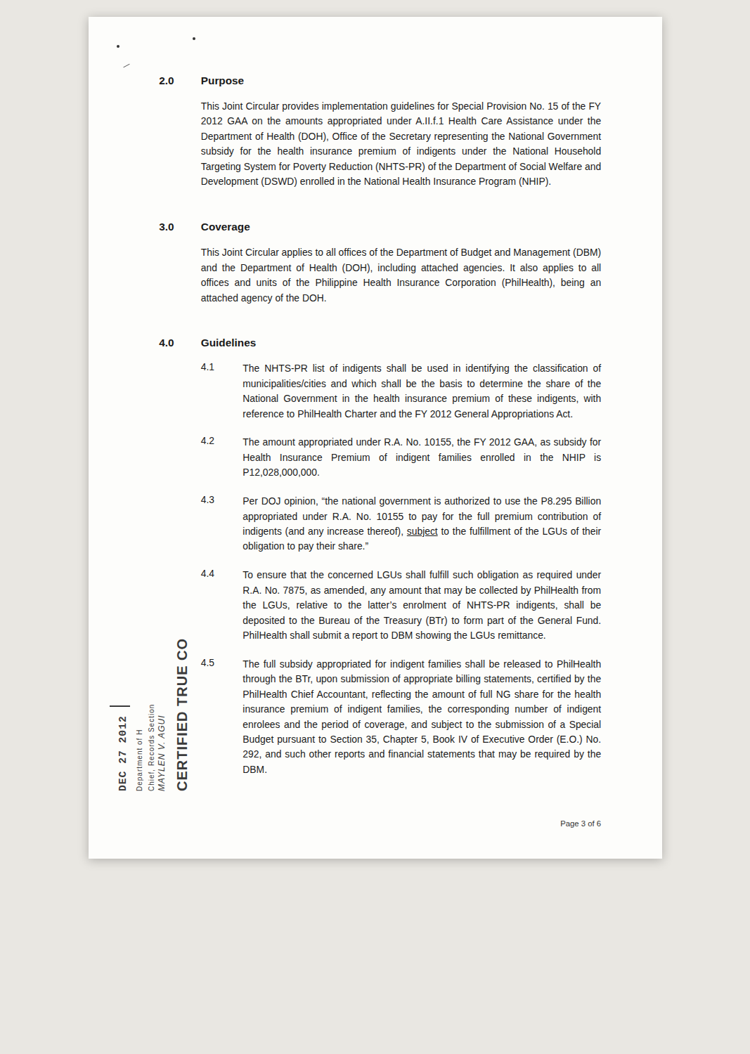2.0
Purpose
This Joint Circular provides implementation guidelines for Special Provision No. 15 of the FY 2012 GAA on the amounts appropriated under A.II.f.1 Health Care Assistance under the Department of Health (DOH), Office of the Secretary representing the National Government subsidy for the health insurance premium of indigents under the National Household Targeting System for Poverty Reduction (NHTS-PR) of the Department of Social Welfare and Development (DSWD) enrolled in the National Health Insurance Program (NHIP).
3.0
Coverage
This Joint Circular applies to all offices of the Department of Budget and Management (DBM) and the Department of Health (DOH), including attached agencies. It also applies to all offices and units of the Philippine Health Insurance Corporation (PhilHealth), being an attached agency of the DOH.
4.0
Guidelines
4.1
The NHTS-PR list of indigents shall be used in identifying the classification of municipalities/cities and which shall be the basis to determine the share of the National Government in the health insurance premium of these indigents, with reference to PhilHealth Charter and the FY 2012 General Appropriations Act.
4.2
The amount appropriated under R.A. No. 10155, the FY 2012 GAA, as subsidy for Health Insurance Premium of indigent families enrolled in the NHIP is P12,028,000,000.
4.3
Per DOJ opinion, “the national government is authorized to use the P8.295 Billion appropriated under R.A. No. 10155 to pay for the full premium contribution of indigents (and any increase thereof), subject to the fulfillment of the LGUs of their obligation to pay their share.”
4.4
To ensure that the concerned LGUs shall fulfill such obligation as required under R.A. No. 7875, as amended, any amount that may be collected by PhilHealth from the LGUs, relative to the latter’s enrolment of NHTS-PR indigents, shall be deposited to the Bureau of the Treasury (BTr) to form part of the General Fund. PhilHealth shall submit a report to DBM showing the LGUs remittance.
4.5
The full subsidy appropriated for indigent families shall be released to PhilHealth through the BTr, upon submission of appropriate billing statements, certified by the PhilHealth Chief Accountant, reflecting the amount of full NG share for the health insurance premium of indigent families, the corresponding number of indigent enrolees and the period of coverage, and subject to the submission of a Special Budget pursuant to Section 35, Chapter 5, Book IV of Executive Order (E.O.) No. 292, and such other reports and financial statements that may be required by the DBM.
CERTIFIED TRUE CO Department of H Chief, Records Section MAYLEN V. AGUI DEC 27 2012
Page 3 of 6